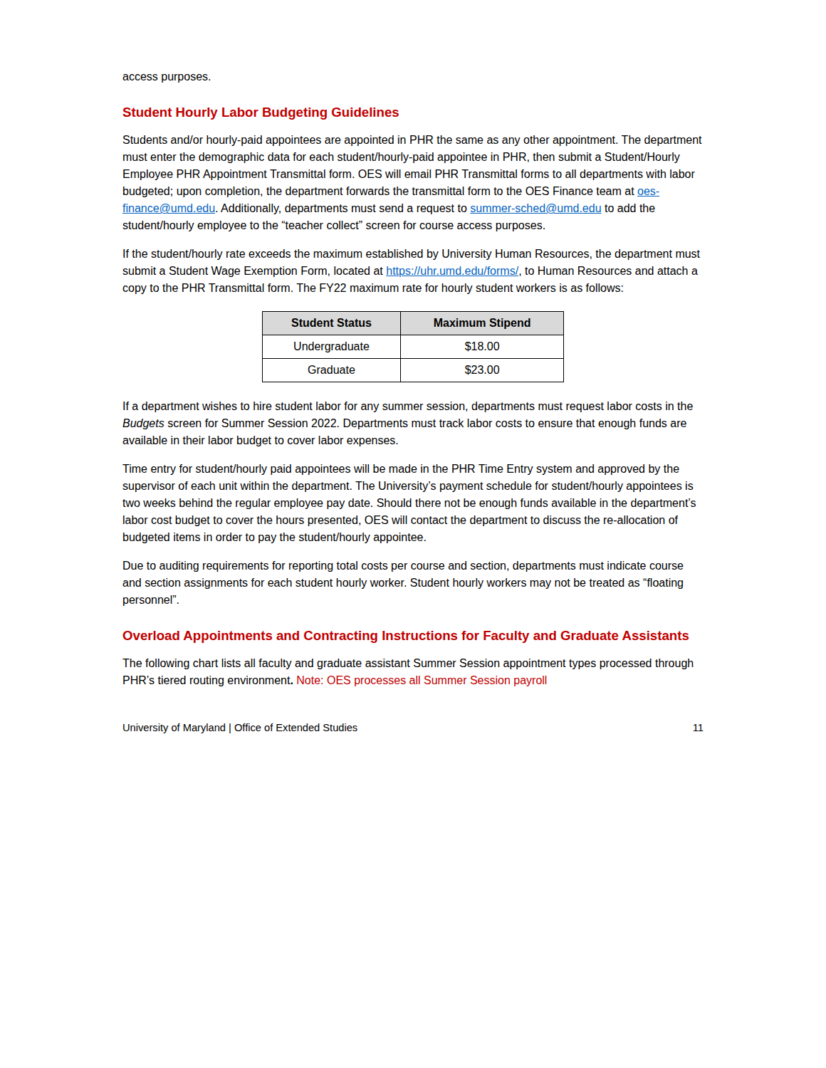access purposes.
Student Hourly Labor Budgeting Guidelines
Students and/or hourly-paid appointees are appointed in PHR the same as any other appointment. The department must enter the demographic data for each student/hourly-paid appointee in PHR, then submit a Student/Hourly Employee PHR Appointment Transmittal form. OES will email PHR Transmittal forms to all departments with labor budgeted; upon completion, the department forwards the transmittal form to the OES Finance team at oes-finance@umd.edu. Additionally, departments must send a request to summer-sched@umd.edu to add the student/hourly employee to the “teacher collect” screen for course access purposes.
If the student/hourly rate exceeds the maximum established by University Human Resources, the department must submit a Student Wage Exemption Form, located at https://uhr.umd.edu/forms/, to Human Resources and attach a copy to the PHR Transmittal form. The FY22 maximum rate for hourly student workers is as follows:
| Student Status | Maximum Stipend |
| --- | --- |
| Undergraduate | $18.00 |
| Graduate | $23.00 |
If a department wishes to hire student labor for any summer session, departments must request labor costs in the Budgets screen for Summer Session 2022. Departments must track labor costs to ensure that enough funds are available in their labor budget to cover labor expenses.
Time entry for student/hourly paid appointees will be made in the PHR Time Entry system and approved by the supervisor of each unit within the department. The University’s payment schedule for student/hourly appointees is two weeks behind the regular employee pay date. Should there not be enough funds available in the department’s labor cost budget to cover the hours presented, OES will contact the department to discuss the re-allocation of budgeted items in order to pay the student/hourly appointee.
Due to auditing requirements for reporting total costs per course and section, departments must indicate course and section assignments for each student hourly worker. Student hourly workers may not be treated as “floating personnel”.
Overload Appointments and Contracting Instructions for Faculty and Graduate Assistants
The following chart lists all faculty and graduate assistant Summer Session appointment types processed through PHR’s tiered routing environment. Note: OES processes all Summer Session payroll
University of Maryland | Office of Extended Studies
11